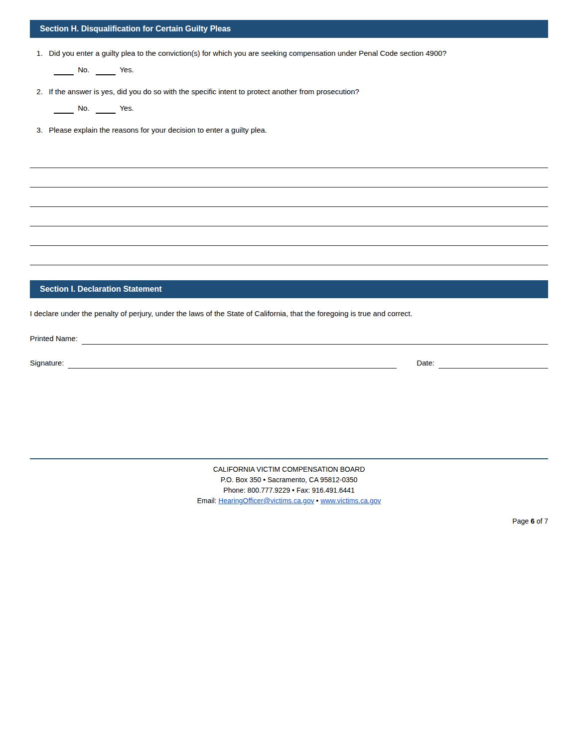Section H. Disqualification for Certain Guilty Pleas
Did you enter a guilty plea to the conviction(s) for which you are seeking compensation under Penal Code section 4900?
No. Yes.
If the answer is yes, did you do so with the specific intent to protect another from prosecution?
No. Yes.
Please explain the reasons for your decision to enter a guilty plea.
Section I. Declaration Statement
I declare under the penalty of perjury, under the laws of the State of California, that the foregoing is true and correct.
Printed Name:
Signature: Date:
CALIFORNIA VICTIM COMPENSATION BOARD
P.O. Box 350 • Sacramento, CA 95812-0350
Phone: 800.777.9229 • Fax: 916.491.6441
Email: HearingOfficer@victims.ca.gov • www.victims.ca.gov
Page 6 of 7